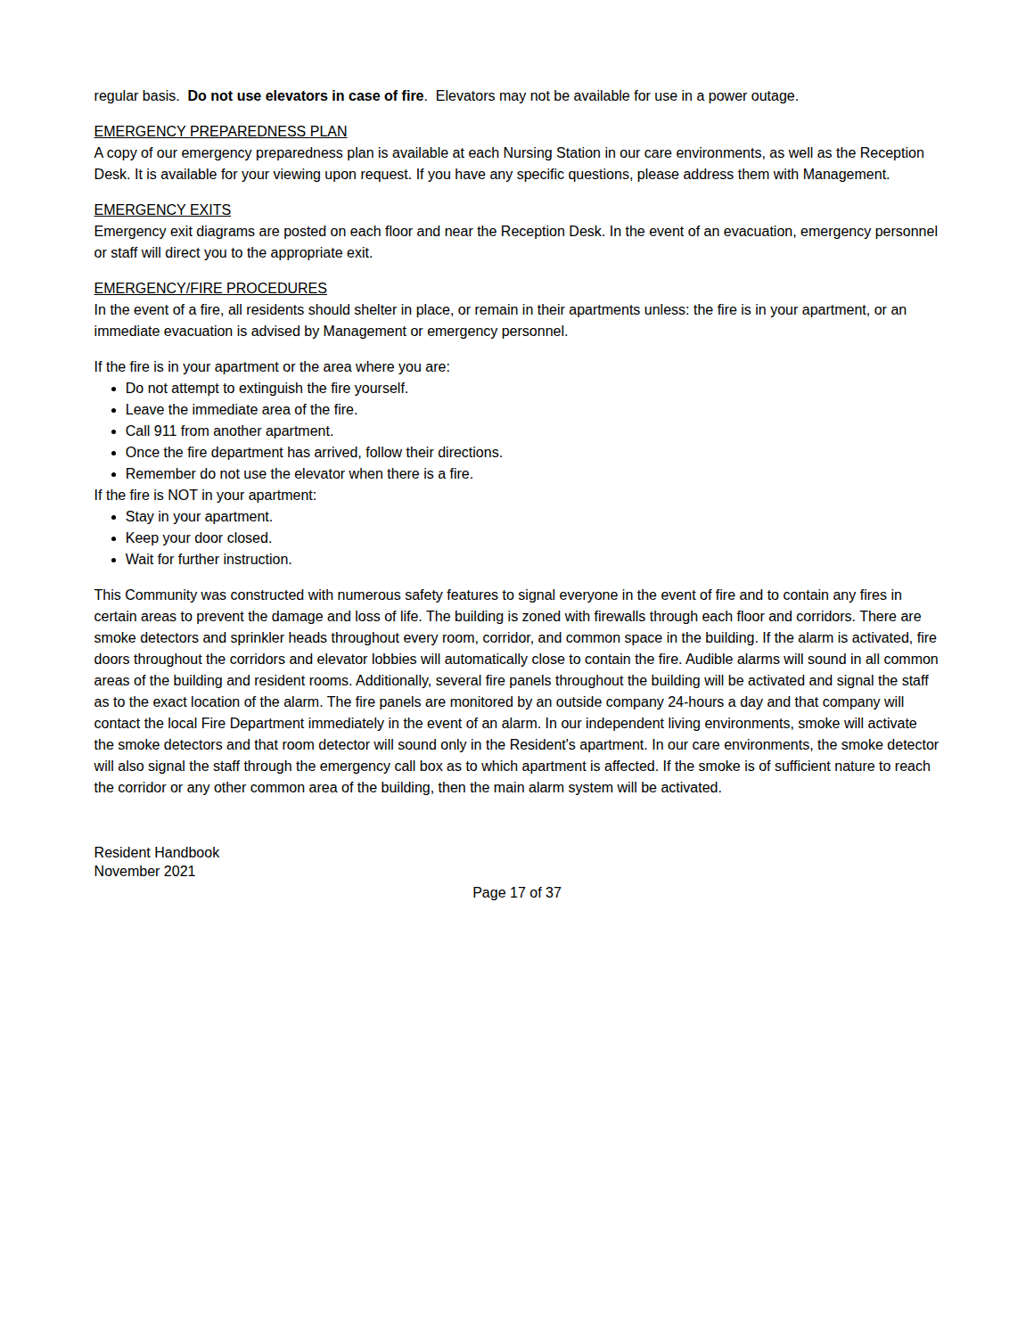regular basis. Do not use elevators in case of fire. Elevators may not be available for use in a power outage.
EMERGENCY PREPAREDNESS PLAN
A copy of our emergency preparedness plan is available at each Nursing Station in our care environments, as well as the Reception Desk. It is available for your viewing upon request. If you have any specific questions, please address them with Management.
EMERGENCY EXITS
Emergency exit diagrams are posted on each floor and near the Reception Desk. In the event of an evacuation, emergency personnel or staff will direct you to the appropriate exit.
EMERGENCY/FIRE PROCEDURES
In the event of a fire, all residents should shelter in place, or remain in their apartments unless: the fire is in your apartment, or an immediate evacuation is advised by Management or emergency personnel.
If the fire is in your apartment or the area where you are:
Do not attempt to extinguish the fire yourself.
Leave the immediate area of the fire.
Call 911 from another apartment.
Once the fire department has arrived, follow their directions.
Remember do not use the elevator when there is a fire.
If the fire is NOT in your apartment:
Stay in your apartment.
Keep your door closed.
Wait for further instruction.
This Community was constructed with numerous safety features to signal everyone in the event of fire and to contain any fires in certain areas to prevent the damage and loss of life. The building is zoned with firewalls through each floor and corridors. There are smoke detectors and sprinkler heads throughout every room, corridor, and common space in the building. If the alarm is activated, fire doors throughout the corridors and elevator lobbies will automatically close to contain the fire. Audible alarms will sound in all common areas of the building and resident rooms. Additionally, several fire panels throughout the building will be activated and signal the staff as to the exact location of the alarm. The fire panels are monitored by an outside company 24-hours a day and that company will contact the local Fire Department immediately in the event of an alarm. In our independent living environments, smoke will activate the smoke detectors and that room detector will sound only in the Resident's apartment. In our care environments, the smoke detector will also signal the staff through the emergency call box as to which apartment is affected. If the smoke is of sufficient nature to reach the corridor or any other common area of the building, then the main alarm system will be activated.
Resident Handbook
November 2021
Page 17 of 37